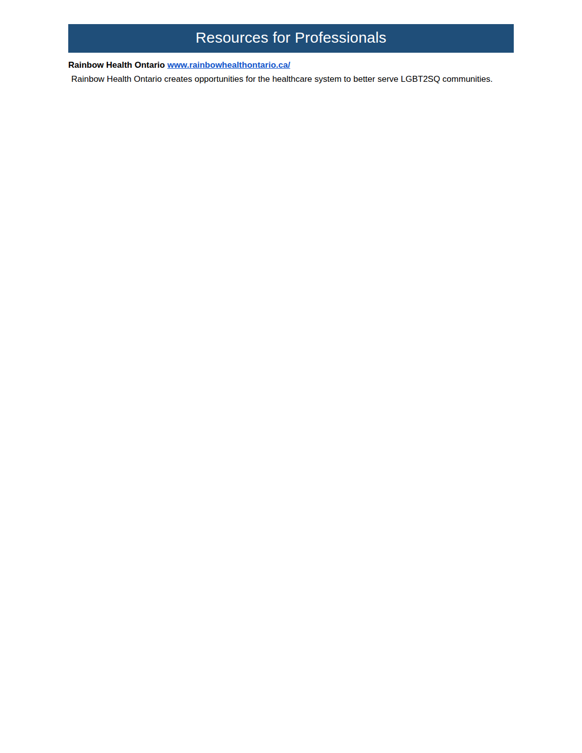Resources for Professionals
Rainbow Health Ontario www.rainbowhealthontario.ca/
Rainbow Health Ontario creates opportunities for the healthcare system to better serve LGBT2SQ communities.